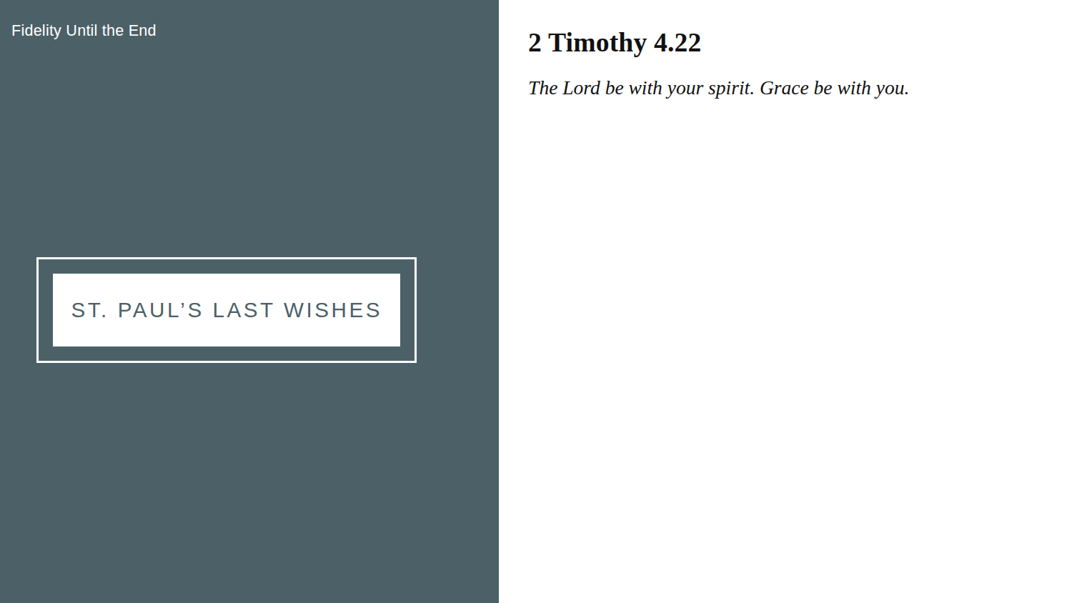Fidelity Until the End
St. Paul’s Last Wishes
2 Timothy 4.22
The Lord be with your spirit. Grace be with you.